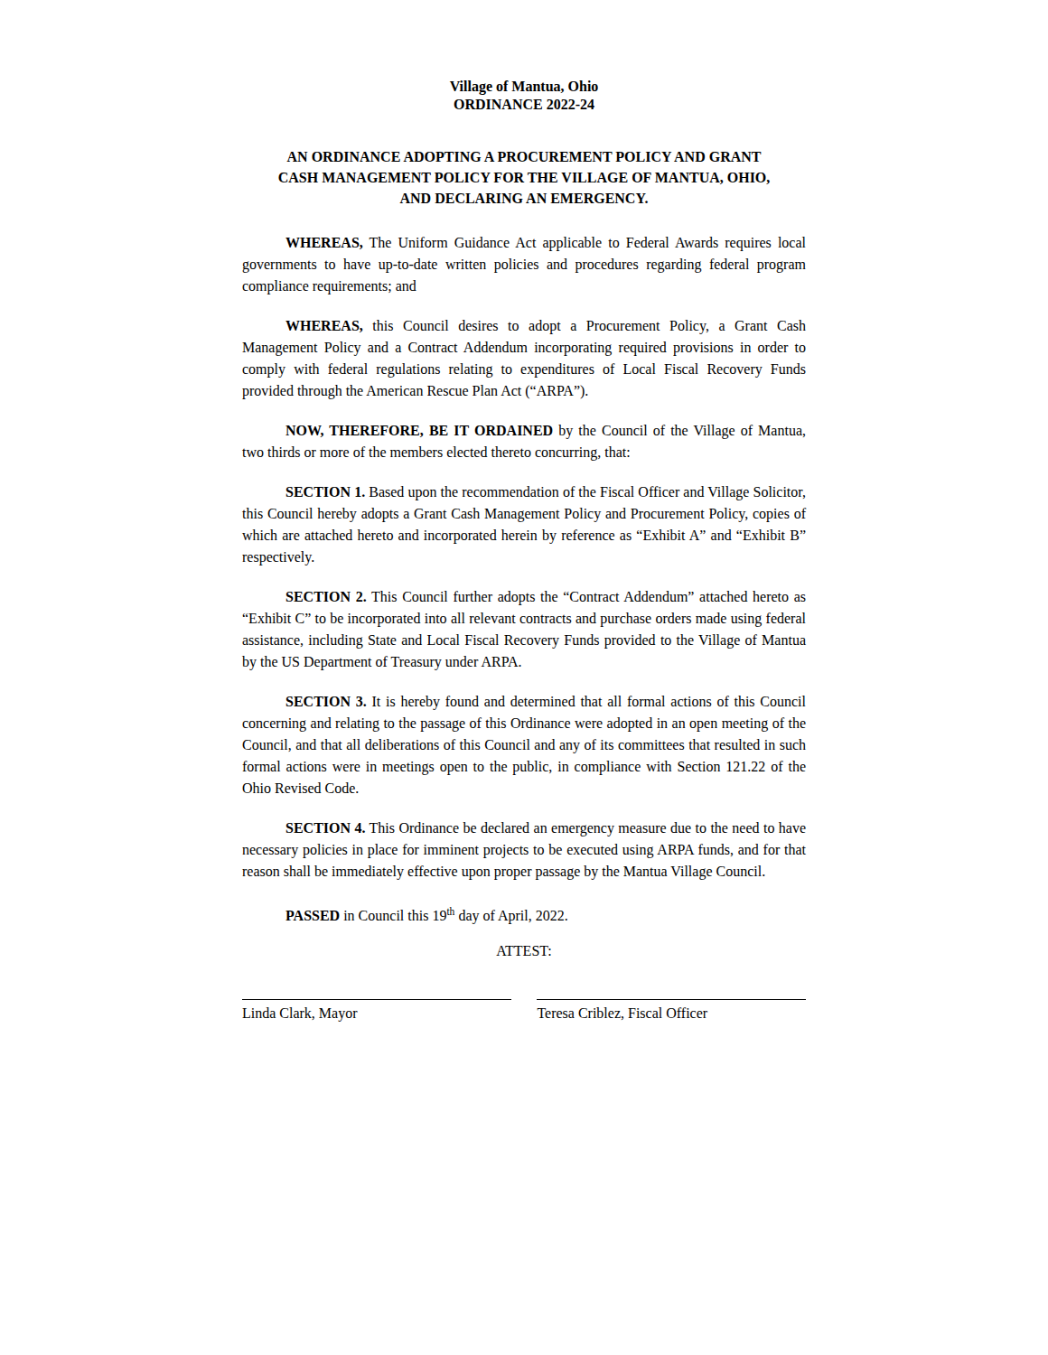Village of Mantua, Ohio
ORDINANCE 2022-24
An Ordinance Adopting a Procurement Policy and Grant Cash Management Policy for the Village of Mantua, Ohio, and Declaring an Emergency.
WHEREAS, The Uniform Guidance Act applicable to Federal Awards requires local governments to have up-to-date written policies and procedures regarding federal program compliance requirements; and
WHEREAS, this Council desires to adopt a Procurement Policy, a Grant Cash Management Policy and a Contract Addendum incorporating required provisions in order to comply with federal regulations relating to expenditures of Local Fiscal Recovery Funds provided through the American Rescue Plan Act (“ARPA”).
NOW, THEREFORE, BE IT ORDAINED by the Council of the Village of Mantua, two thirds or more of the members elected thereto concurring, that:
SECTION 1. Based upon the recommendation of the Fiscal Officer and Village Solicitor, this Council hereby adopts a Grant Cash Management Policy and Procurement Policy, copies of which are attached hereto and incorporated herein by reference as “Exhibit A” and “Exhibit B” respectively.
SECTION 2. This Council further adopts the “Contract Addendum” attached hereto as “Exhibit C” to be incorporated into all relevant contracts and purchase orders made using federal assistance, including State and Local Fiscal Recovery Funds provided to the Village of Mantua by the US Department of Treasury under ARPA.
SECTION 3. It is hereby found and determined that all formal actions of this Council concerning and relating to the passage of this Ordinance were adopted in an open meeting of the Council, and that all deliberations of this Council and any of its committees that resulted in such formal actions were in meetings open to the public, in compliance with Section 121.22 of the Ohio Revised Code.
SECTION 4. This Ordinance be declared an emergency measure due to the need to have necessary policies in place for imminent projects to be executed using ARPA funds, and for that reason shall be immediately effective upon proper passage by the Mantua Village Council.
PASSED in Council this 19th day of April, 2022.
ATTEST:
| Linda Clark, Mayor | Teresa Criblez, Fiscal Officer |